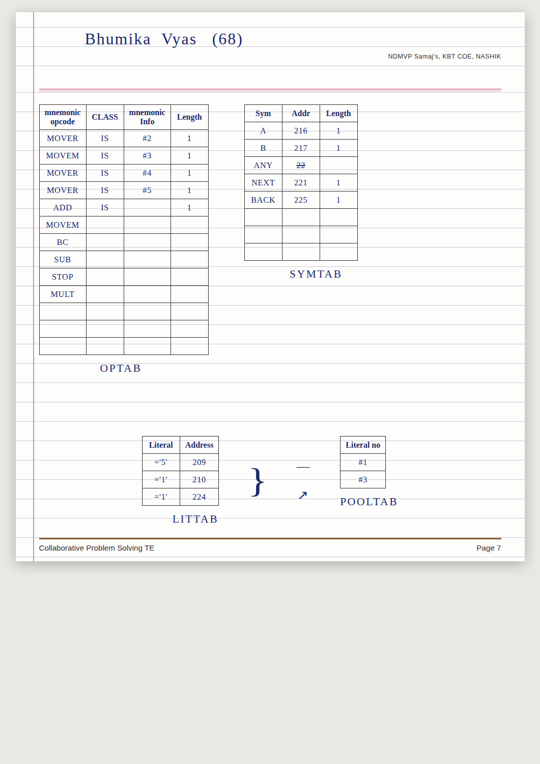Bhumika Vyas (68)
NDMVP Samaj's, KBT COE, NASHIK
| mnemonic opcode | CLASS | mnemonic Info | Length |
| --- | --- | --- | --- |
| MOVER | IS | #2 | 1 |
| MOVEM | IS | #3 | 1 |
| MOVER | IS | #4 | 1 |
| MOVER | IS | #5 | 1 |
| ADD | IS | | 1 |
| MOVEM | | | |
| BC | | | |
| SUB | | | |
| STOP | | | |
| MULT | | | |
OPTAB
| Sym | Addr | Length |
| --- | --- | --- |
| A | 216 | 1 |
| B | 217 | 1 |
| ANY | 22 | |
| NEXT | 221 | 1 |
| BACK | 225 | 1 |
SYMTAB
| Literal | Address |
| --- | --- |
| ='5' | 209 |
| ='1' | 210 |
| ='1' | 224 |
LITTAB
}
— ↗
| Literal no |
| --- |
| #1 |
| #3 |
POOLTAB
Collaborative Problem Solving TE Page 7